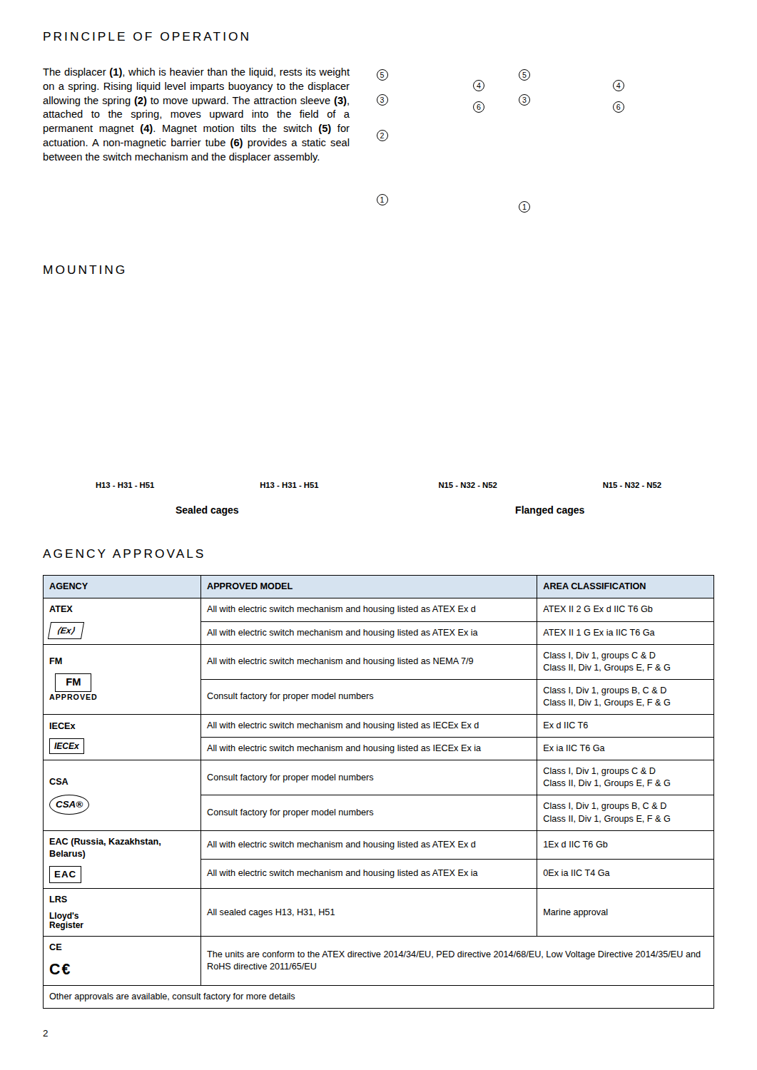PRINCIPLE OF OPERATION
The displacer (1), which is heavier than the liquid, rests its weight on a spring. Rising liquid level imparts buoyancy to the displacer allowing the spring (2) to move upward. The attraction sleeve (3), attached to the spring, moves upward into the field of a permanent magnet (4). Magnet motion tilts the switch (5) for actuation. A non-magnetic barrier tube (6) provides a static seal between the switch mechanism and the displacer assembly.
5 3 2 1 4 6 5 3 1 4 6
MOUNTING
H13 - H31 - H51
H13 - H31 - H51
Sealed cages
N15 - N32 - N52
N15 - N32 - N52
Flanged cages
AGENCY APPROVALS
| AGENCY | APPROVED MODEL | AREA CLASSIFICATION |
| --- | --- | --- |
| ATEX ⟨Ex⟩ | All with electric switch mechanism and housing listed as ATEX Ex d | ATEX II 2 G Ex d IIC T6 Gb |
| All with electric switch mechanism and housing listed as ATEX Ex ia | ATEX II 1 G Ex ia IIC T6 Ga |
| FM FM APPROVED | All with electric switch mechanism and housing listed as NEMA 7/9 | Class I, Div 1, groups C & D Class II, Div 1, Groups E, F & G |
| Consult factory for proper model numbers | Class I, Div 1, groups B, C & D Class II, Div 1, Groups E, F & G |
| IECEx IECEx | All with electric switch mechanism and housing listed as IECEx Ex d | Ex d IIC T6 |
| All with electric switch mechanism and housing listed as IECEx Ex ia | Ex ia IIC T6 Ga |
| CSA CSA® | Consult factory for proper model numbers | Class I, Div 1, groups C & D Class II, Div 1, Groups E, F & G |
| Consult factory for proper model numbers | Class I, Div 1, groups B, C & D Class II, Div 1, Groups E, F & G |
| EAC (Russia, Kazakhstan, Belarus) EAC | All with electric switch mechanism and housing listed as ATEX Ex d | 1Ex d IIC T6 Gb |
| All with electric switch mechanism and housing listed as ATEX Ex ia | 0Ex ia IIC T4 Ga |
| LRS Lloyd's Register | All sealed cages H13, H31, H51 | Marine approval |
| CE C€ | The units are conform to the ATEX directive 2014/34/EU, PED directive 2014/68/EU, Low Voltage Directive 2014/35/EU and RoHS directive 2011/65/EU |
| Other approvals are available, consult factory for more details |
2